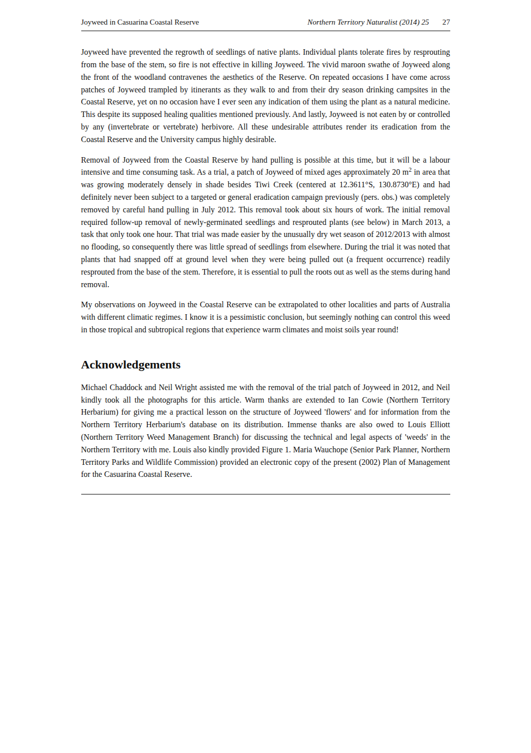Joyweed in Casuarina Coastal Reserve Northern Territory Naturalist (2014) 25 27
Joyweed have prevented the regrowth of seedlings of native plants. Individual plants tolerate fires by resprouting from the base of the stem, so fire is not effective in killing Joyweed. The vivid maroon swathe of Joyweed along the front of the woodland contravenes the aesthetics of the Reserve. On repeated occasions I have come across patches of Joyweed trampled by itinerants as they walk to and from their dry season drinking campsites in the Coastal Reserve, yet on no occasion have I ever seen any indication of them using the plant as a natural medicine. This despite its supposed healing qualities mentioned previously. And lastly, Joyweed is not eaten by or controlled by any (invertebrate or vertebrate) herbivore. All these undesirable attributes render its eradication from the Coastal Reserve and the University campus highly desirable.
Removal of Joyweed from the Coastal Reserve by hand pulling is possible at this time, but it will be a labour intensive and time consuming task. As a trial, a patch of Joyweed of mixed ages approximately 20 m2 in area that was growing moderately densely in shade besides Tiwi Creek (centered at 12.3611°S, 130.8730°E) and had definitely never been subject to a targeted or general eradication campaign previously (pers. obs.) was completely removed by careful hand pulling in July 2012. This removal took about six hours of work. The initial removal required follow-up removal of newly-germinated seedlings and resprouted plants (see below) in March 2013, a task that only took one hour. That trial was made easier by the unusually dry wet season of 2012/2013 with almost no flooding, so consequently there was little spread of seedlings from elsewhere. During the trial it was noted that plants that had snapped off at ground level when they were being pulled out (a frequent occurrence) readily resprouted from the base of the stem. Therefore, it is essential to pull the roots out as well as the stems during hand removal.
My observations on Joyweed in the Coastal Reserve can be extrapolated to other localities and parts of Australia with different climatic regimes. I know it is a pessimistic conclusion, but seemingly nothing can control this weed in those tropical and subtropical regions that experience warm climates and moist soils year round!
Acknowledgements
Michael Chaddock and Neil Wright assisted me with the removal of the trial patch of Joyweed in 2012, and Neil kindly took all the photographs for this article. Warm thanks are extended to Ian Cowie (Northern Territory Herbarium) for giving me a practical lesson on the structure of Joyweed 'flowers' and for information from the Northern Territory Herbarium's database on its distribution. Immense thanks are also owed to Louis Elliott (Northern Territory Weed Management Branch) for discussing the technical and legal aspects of 'weeds' in the Northern Territory with me. Louis also kindly provided Figure 1. Maria Wauchope (Senior Park Planner, Northern Territory Parks and Wildlife Commission) provided an electronic copy of the present (2002) Plan of Management for the Casuarina Coastal Reserve.